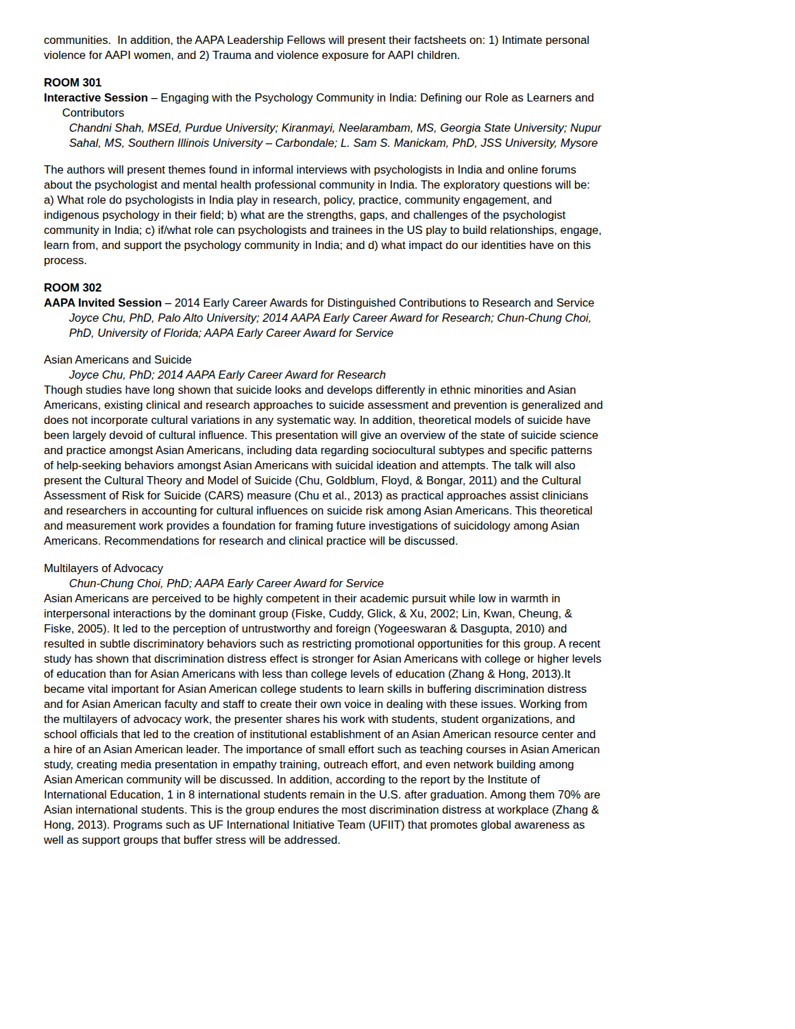communities. In addition, the AAPA Leadership Fellows will present their factsheets on: 1) Intimate personal violence for AAPI women, and 2) Trauma and violence exposure for AAPI children.
ROOM 301
Interactive Session – Engaging with the Psychology Community in India: Defining our Role as Learners and
Contributors
Chandni Shah, MSEd, Purdue University; Kiranmayi, Neelarambam, MS, Georgia State University; Nupur Sahal, MS, Southern Illinois University – Carbondale; L. Sam S. Manickam, PhD, JSS University, Mysore
The authors will present themes found in informal interviews with psychologists in India and online forums about the psychologist and mental health professional community in India. The exploratory questions will be: a) What role do psychologists in India play in research, policy, practice, community engagement, and indigenous psychology in their field; b) what are the strengths, gaps, and challenges of the psychologist community in India; c) if/what role can psychologists and trainees in the US play to build relationships, engage, learn from, and support the psychology community in India; and d) what impact do our identities have on this process.
ROOM 302
AAPA Invited Session – 2014 Early Career Awards for Distinguished Contributions to Research and Service
Joyce Chu, PhD, Palo Alto University; 2014 AAPA Early Career Award for Research; Chun-Chung Choi, PhD, University of Florida; AAPA Early Career Award for Service
Asian Americans and Suicide
Joyce Chu, PhD; 2014 AAPA Early Career Award for Research
Though studies have long shown that suicide looks and develops differently in ethnic minorities and Asian Americans, existing clinical and research approaches to suicide assessment and prevention is generalized and does not incorporate cultural variations in any systematic way. In addition, theoretical models of suicide have been largely devoid of cultural influence. This presentation will give an overview of the state of suicide science and practice amongst Asian Americans, including data regarding sociocultural subtypes and specific patterns of help-seeking behaviors amongst Asian Americans with suicidal ideation and attempts. The talk will also present the Cultural Theory and Model of Suicide (Chu, Goldblum, Floyd, & Bongar, 2011) and the Cultural Assessment of Risk for Suicide (CARS) measure (Chu et al., 2013) as practical approaches assist clinicians and researchers in accounting for cultural influences on suicide risk among Asian Americans. This theoretical and measurement work provides a foundation for framing future investigations of suicidology among Asian Americans. Recommendations for research and clinical practice will be discussed.
Multilayers of Advocacy
Chun-Chung Choi, PhD; AAPA Early Career Award for Service
Asian Americans are perceived to be highly competent in their academic pursuit while low in warmth in interpersonal interactions by the dominant group (Fiske, Cuddy, Glick, & Xu, 2002; Lin, Kwan, Cheung, & Fiske, 2005). It led to the perception of untrustworthy and foreign (Yogeeswaran & Dasgupta, 2010) and resulted in subtle discriminatory behaviors such as restricting promotional opportunities for this group. A recent study has shown that discrimination distress effect is stronger for Asian Americans with college or higher levels of education than for Asian Americans with less than college levels of education (Zhang & Hong, 2013).It became vital important for Asian American college students to learn skills in buffering discrimination distress and for Asian American faculty and staff to create their own voice in dealing with these issues. Working from the multilayers of advocacy work, the presenter shares his work with students, student organizations, and school officials that led to the creation of institutional establishment of an Asian American resource center and a hire of an Asian American leader. The importance of small effort such as teaching courses in Asian American study, creating media presentation in empathy training, outreach effort, and even network building among Asian American community will be discussed. In addition, according to the report by the Institute of International Education, 1 in 8 international students remain in the U.S. after graduation. Among them 70% are Asian international students. This is the group endures the most discrimination distress at workplace (Zhang & Hong, 2013). Programs such as UF International Initiative Team (UFIIT) that promotes global awareness as well as support groups that buffer stress will be addressed.